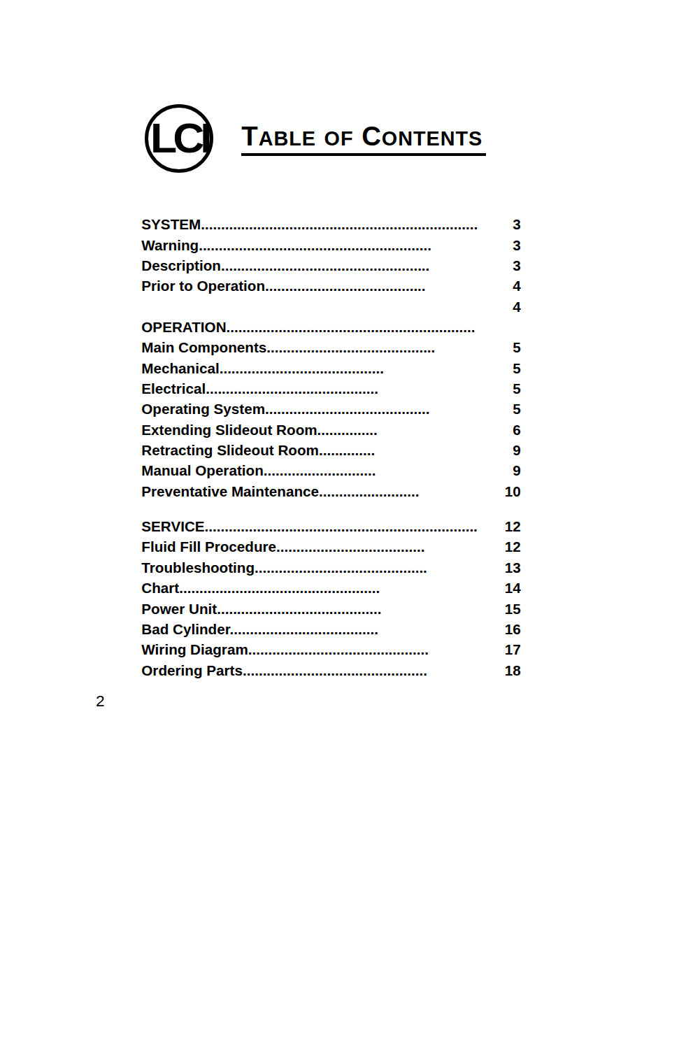LCI
TABLE OF CONTENTS
| SYSTEM..................................................................... | 3 |
| Warning.......................................................... | 3 |
| Description.................................................... | 3 |
| Prior to Operation........................................ | 4 |
| | 4 |
| OPERATION.............................................................. | |
| Main Components.......................................... | 5 |
| Mechanical......................................... | 5 |
| Electrical........................................... | 5 |
| Operating System......................................... | 5 |
| Extending Slideout Room............... | 6 |
| Retracting Slideout Room.............. | 9 |
| Manual Operation............................ | 9 |
| Preventative Maintenance......................... | 10 |
| SERVICE.................................................................... | 12 |
| Fluid Fill Procedure..................................... | 12 |
| Troubleshooting........................................... | 13 |
| Chart.................................................. | 14 |
| Power Unit......................................... | 15 |
| Bad Cylinder..................................... | 16 |
| Wiring Diagram............................................. | 17 |
| Ordering Parts.............................................. | 18 |
2